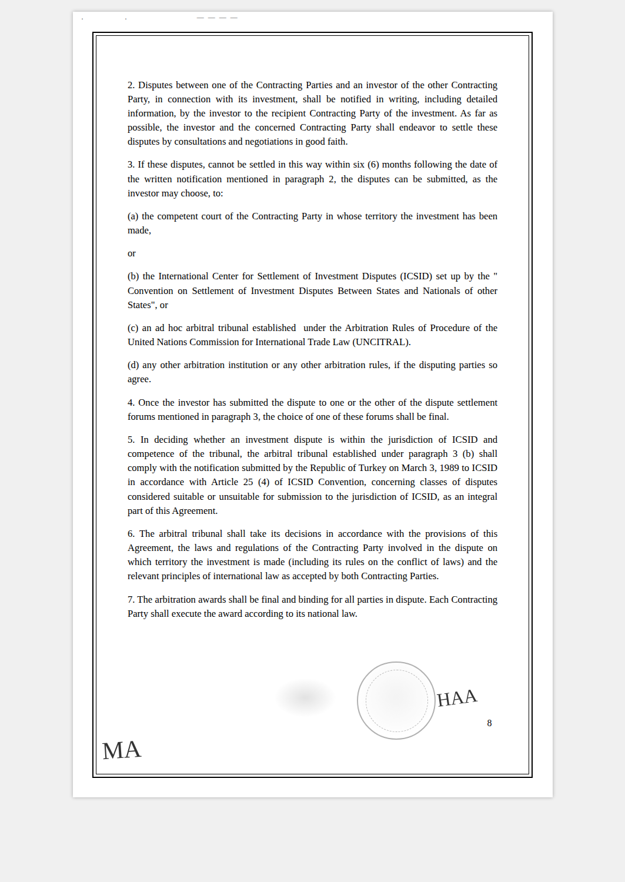· ·
— — — —
2. Disputes between one of the Contracting Parties and an investor of the other Contracting Party, in connection with its investment, shall be notified in writing, including detailed information, by the investor to the recipient Contracting Party of the investment. As far as possible, the investor and the concerned Contracting Party shall endeavor to settle these disputes by consultations and negotiations in good faith.
3. If these disputes, cannot be settled in this way within six (6) months following the date of the written notification mentioned in paragraph 2, the disputes can be submitted, as the investor may choose, to:
(a) the competent court of the Contracting Party in whose territory the investment has been made,
or
(b) the International Center for Settlement of Investment Disputes (ICSID) set up by the " Convention on Settlement of Investment Disputes Between States and Nationals of other States", or
(c) an ad hoc arbitral tribunal established under the Arbitration Rules of Procedure of the United Nations Commission for International Trade Law (UNCITRAL).
(d) any other arbitration institution or any other arbitration rules, if the disputing parties so agree.
4. Once the investor has submitted the dispute to one or the other of the dispute settlement forums mentioned in paragraph 3, the choice of one of these forums shall be final.
5. In deciding whether an investment dispute is within the jurisdiction of ICSID and competence of the tribunal, the arbitral tribunal established under paragraph 3 (b) shall comply with the notification submitted by the Republic of Turkey on March 3, 1989 to ICSID in accordance with Article 25 (4) of ICSID Convention, concerning classes of disputes considered suitable or unsuitable for submission to the jurisdiction of ICSID, as an integral part of this Agreement.
6. The arbitral tribunal shall take its decisions in accordance with the provisions of this Agreement, the laws and regulations of the Contracting Party involved in the dispute on which territory the investment is made (including its rules on the conflict of laws) and the relevant principles of international law as accepted by both Contracting Parties.
7. The arbitration awards shall be final and binding for all parties in dispute. Each Contracting Party shall execute the award according to its national law.
ᴴᴬᴬ
8
ᴹᴬ